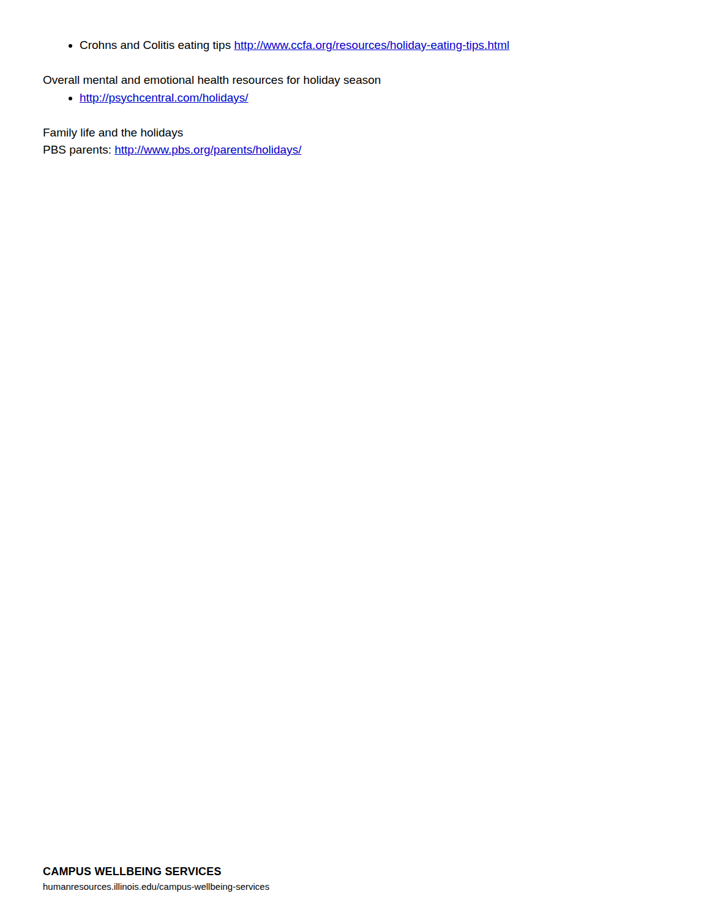Crohns and Colitis eating tips http://www.ccfa.org/resources/holiday-eating-tips.html
Overall mental and emotional health resources for holiday season
http://psychcentral.com/holidays/
Family life and the holidays
PBS parents: http://www.pbs.org/parents/holidays/
CAMPUS WELLBEING SERVICES
humanresources.illinois.edu/campus-wellbeing-services